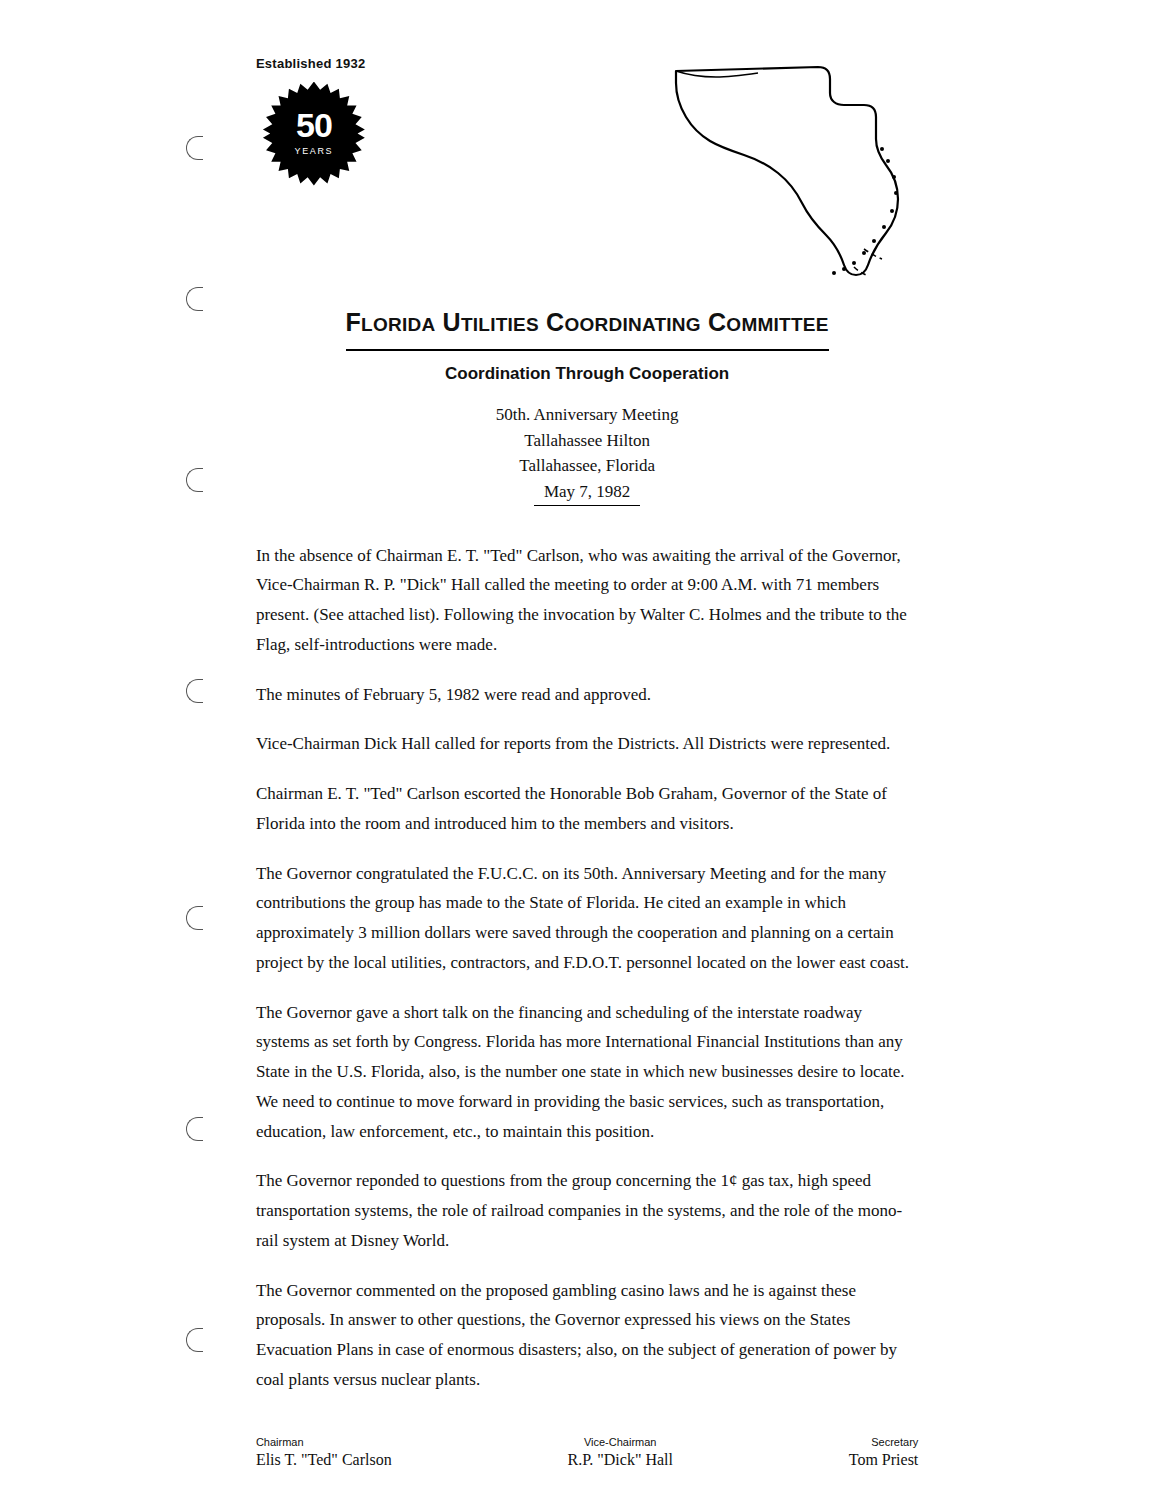Established 1932
50
YEARS
FLORIDA UTILITIES COORDINATING COMMITTEE
Coordination Through Cooperation
50th. Anniversary Meeting
Tallahassee Hilton
Tallahassee, Florida
May 7, 1982
In the absence of Chairman E. T. "Ted" Carlson, who was awaiting the arrival of the Governor, Vice-Chairman R. P. "Dick" Hall called the meeting to order at 9:00 A.M. with 71 members present. (See attached list). Following the invocation by Walter C. Holmes and the tribute to the Flag, self-introductions were made.
The minutes of February 5, 1982 were read and approved.
Vice-Chairman Dick Hall called for reports from the Districts. All Districts were represented.
Chairman E. T. "Ted" Carlson escorted the Honorable Bob Graham, Governor of the State of Florida into the room and introduced him to the members and visitors.
The Governor congratulated the F.U.C.C. on its 50th. Anniversary Meeting and for the many contributions the group has made to the State of Florida. He cited an example in which approximately 3 million dollars were saved through the cooperation and planning on a certain project by the local utilities, contractors, and F.D.O.T. personnel located on the lower east coast.
The Governor gave a short talk on the financing and scheduling of the interstate roadway systems as set forth by Congress. Florida has more International Financial Institutions than any State in the U.S. Florida, also, is the number one state in which new businesses desire to locate. We need to continue to move forward in providing the basic services, such as transportation, education, law enforcement, etc., to maintain this position.
The Governor reponded to questions from the group concerning the 1¢ gas tax, high speed transportation systems, the role of railroad companies in the systems, and the role of the mono-rail system at Disney World.
The Governor commented on the proposed gambling casino laws and he is against these proposals. In answer to other questions, the Governor expressed his views on the States Evacuation Plans in case of enormous disasters; also, on the subject of generation of power by coal plants versus nuclear plants.
Chairman Elis T. "Ted" Carlson
Vice-Chairman R.P. "Dick" Hall
Secretary Tom Priest